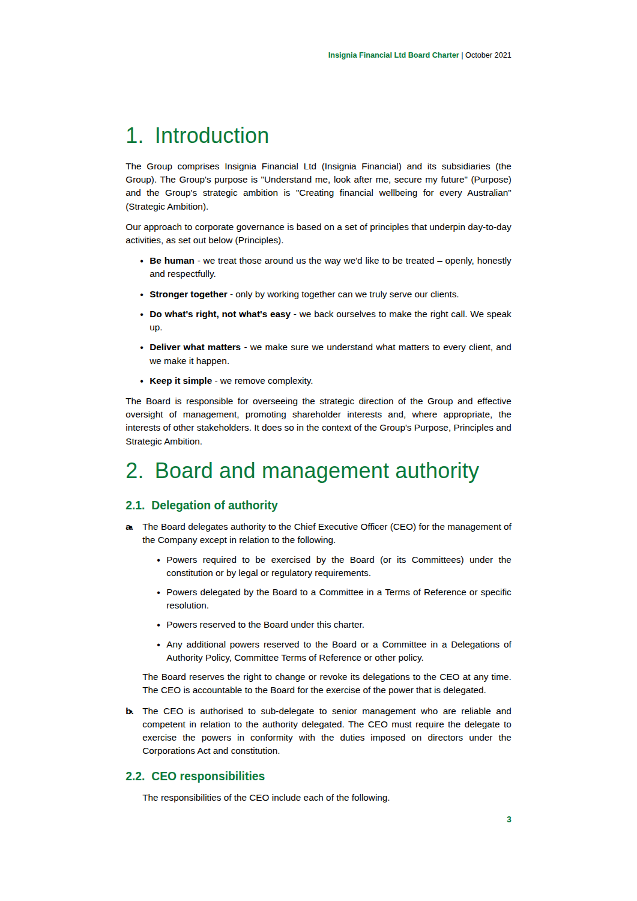Insignia Financial Ltd Board Charter | October 2021
1. Introduction
The Group comprises Insignia Financial Ltd (Insignia Financial) and its subsidiaries (the Group). The Group's purpose is "Understand me, look after me, secure my future" (Purpose) and the Group's strategic ambition is "Creating financial wellbeing for every Australian" (Strategic Ambition).
Our approach to corporate governance is based on a set of principles that underpin day-to-day activities, as set out below (Principles).
Be human - we treat those around us the way we'd like to be treated – openly, honestly and respectfully.
Stronger together - only by working together can we truly serve our clients.
Do what's right, not what's easy - we back ourselves to make the right call. We speak up.
Deliver what matters - we make sure we understand what matters to every client, and we make it happen.
Keep it simple - we remove complexity.
The Board is responsible for overseeing the strategic direction of the Group and effective oversight of management, promoting shareholder interests and, where appropriate, the interests of other stakeholders. It does so in the context of the Group's Purpose, Principles and Strategic Ambition.
2. Board and management authority
2.1. Delegation of authority
a. The Board delegates authority to the Chief Executive Officer (CEO) for the management of the Company except in relation to the following.
Powers required to be exercised by the Board (or its Committees) under the constitution or by legal or regulatory requirements.
Powers delegated by the Board to a Committee in a Terms of Reference or specific resolution.
Powers reserved to the Board under this charter.
Any additional powers reserved to the Board or a Committee in a Delegations of Authority Policy, Committee Terms of Reference or other policy.
The Board reserves the right to change or revoke its delegations to the CEO at any time. The CEO is accountable to the Board for the exercise of the power that is delegated.
b. The CEO is authorised to sub-delegate to senior management who are reliable and competent in relation to the authority delegated. The CEO must require the delegate to exercise the powers in conformity with the duties imposed on directors under the Corporations Act and constitution.
2.2. CEO responsibilities
The responsibilities of the CEO include each of the following.
3